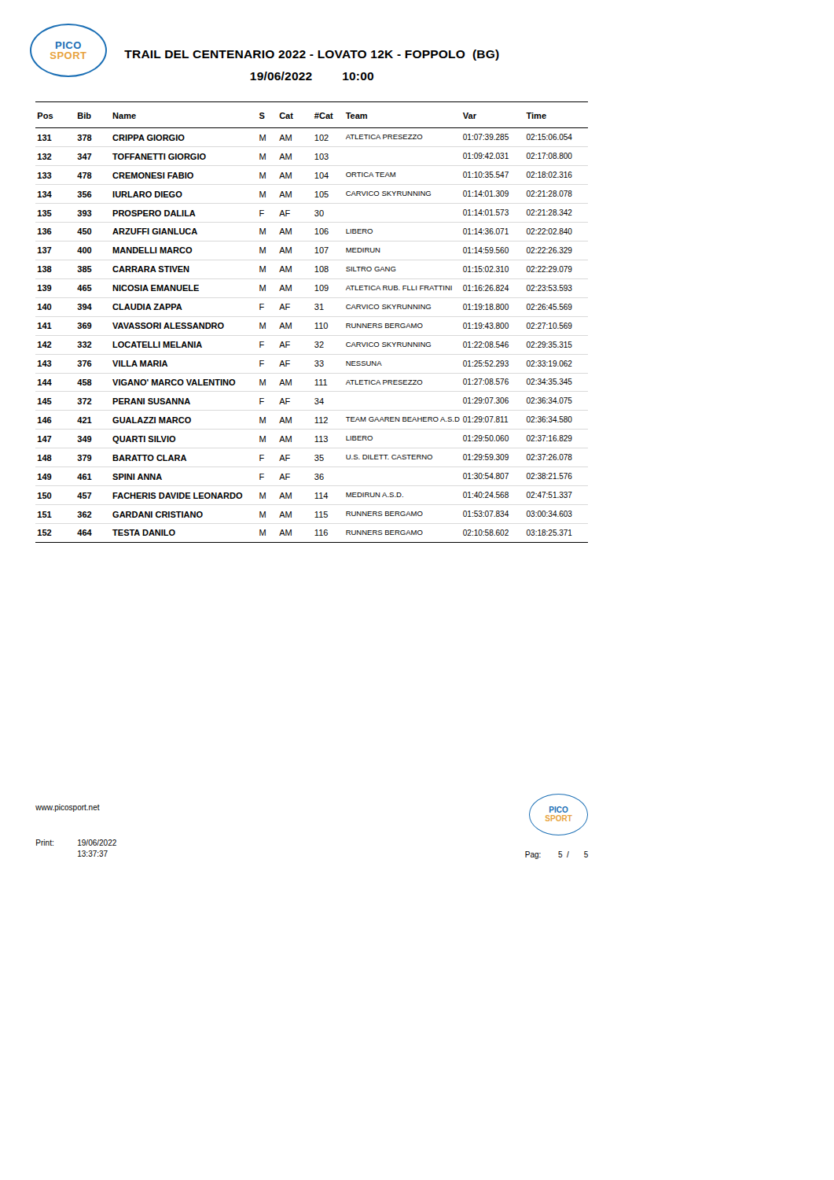PICO SPORT
TRAIL DEL CENTENARIO 2022 - LOVATO 12K - FOPPOLO (BG)
19/06/2022 10:00
| Pos | Bib | Name | S | Cat | #Cat | Team | Var | Time |
| --- | --- | --- | --- | --- | --- | --- | --- | --- |
| 131 | 378 | CRIPPA GIORGIO | M | AM | 102 | ATLETICA PRESEZZO | 01:07:39.285 | 02:15:06.054 |
| 132 | 347 | TOFFANETTI GIORGIO | M | AM | 103 | | 01:09:42.031 | 02:17:08.800 |
| 133 | 478 | CREMONESI FABIO | M | AM | 104 | ORTICA TEAM | 01:10:35.547 | 02:18:02.316 |
| 134 | 356 | IURLARO DIEGO | M | AM | 105 | CARVICO SKYRUNNING | 01:14:01.309 | 02:21:28.078 |
| 135 | 393 | PROSPERO DALILA | F | AF | 30 | | 01:14:01.573 | 02:21:28.342 |
| 136 | 450 | ARZUFFI GIANLUCA | M | AM | 106 | LIBERO | 01:14:36.071 | 02:22:02.840 |
| 137 | 400 | MANDELLI MARCO | M | AM | 107 | MEDIRUN | 01:14:59.560 | 02:22:26.329 |
| 138 | 385 | CARRARA STIVEN | M | AM | 108 | SILTRO GANG | 01:15:02.310 | 02:22:29.079 |
| 139 | 465 | NICOSIA EMANUELE | M | AM | 109 | ATLETICA RUB. FLLI FRATTINI | 01:16:26.824 | 02:23:53.593 |
| 140 | 394 | CLAUDIA ZAPPA | F | AF | 31 | CARVICO SKYRUNNING | 01:19:18.800 | 02:26:45.569 |
| 141 | 369 | VAVASSORI ALESSANDRO | M | AM | 110 | RUNNERS BERGAMO | 01:19:43.800 | 02:27:10.569 |
| 142 | 332 | LOCATELLI MELANIA | F | AF | 32 | CARVICO SKYRUNNING | 01:22:08.546 | 02:29:35.315 |
| 143 | 376 | VILLA MARIA | F | AF | 33 | NESSUNA | 01:25:52.293 | 02:33:19.062 |
| 144 | 458 | VIGANO' MARCO VALENTINO | M | AM | 111 | ATLETICA PRESEZZO | 01:27:08.576 | 02:34:35.345 |
| 145 | 372 | PERANI SUSANNA | F | AF | 34 | | 01:29:07.306 | 02:36:34.075 |
| 146 | 421 | GUALAZZI MARCO | M | AM | 112 | TEAM GAAREN BEAHERO A.S.D | 01:29:07.811 | 02:36:34.580 |
| 147 | 349 | QUARTI SILVIO | M | AM | 113 | LIBERO | 01:29:50.060 | 02:37:16.829 |
| 148 | 379 | BARATTO CLARA | F | AF | 35 | U.S. DILETT. CASTERNO | 01:29:59.309 | 02:37:26.078 |
| 149 | 461 | SPINI ANNA | F | AF | 36 | | 01:30:54.807 | 02:38:21.576 |
| 150 | 457 | FACHERIS DAVIDE LEONARDO | M | AM | 114 | MEDIRUN A.S.D. | 01:40:24.568 | 02:47:51.337 |
| 151 | 362 | GARDANI CRISTIANO | M | AM | 115 | RUNNERS BERGAMO | 01:53:07.834 | 03:00:34.603 |
| 152 | 464 | TESTA DANILO | M | AM | 116 | RUNNERS BERGAMO | 02:10:58.602 | 03:18:25.371 |
www.picosport.net
Print: 19/06/2022
13:37:37
Pag: 5 / 5
PICO SPORT